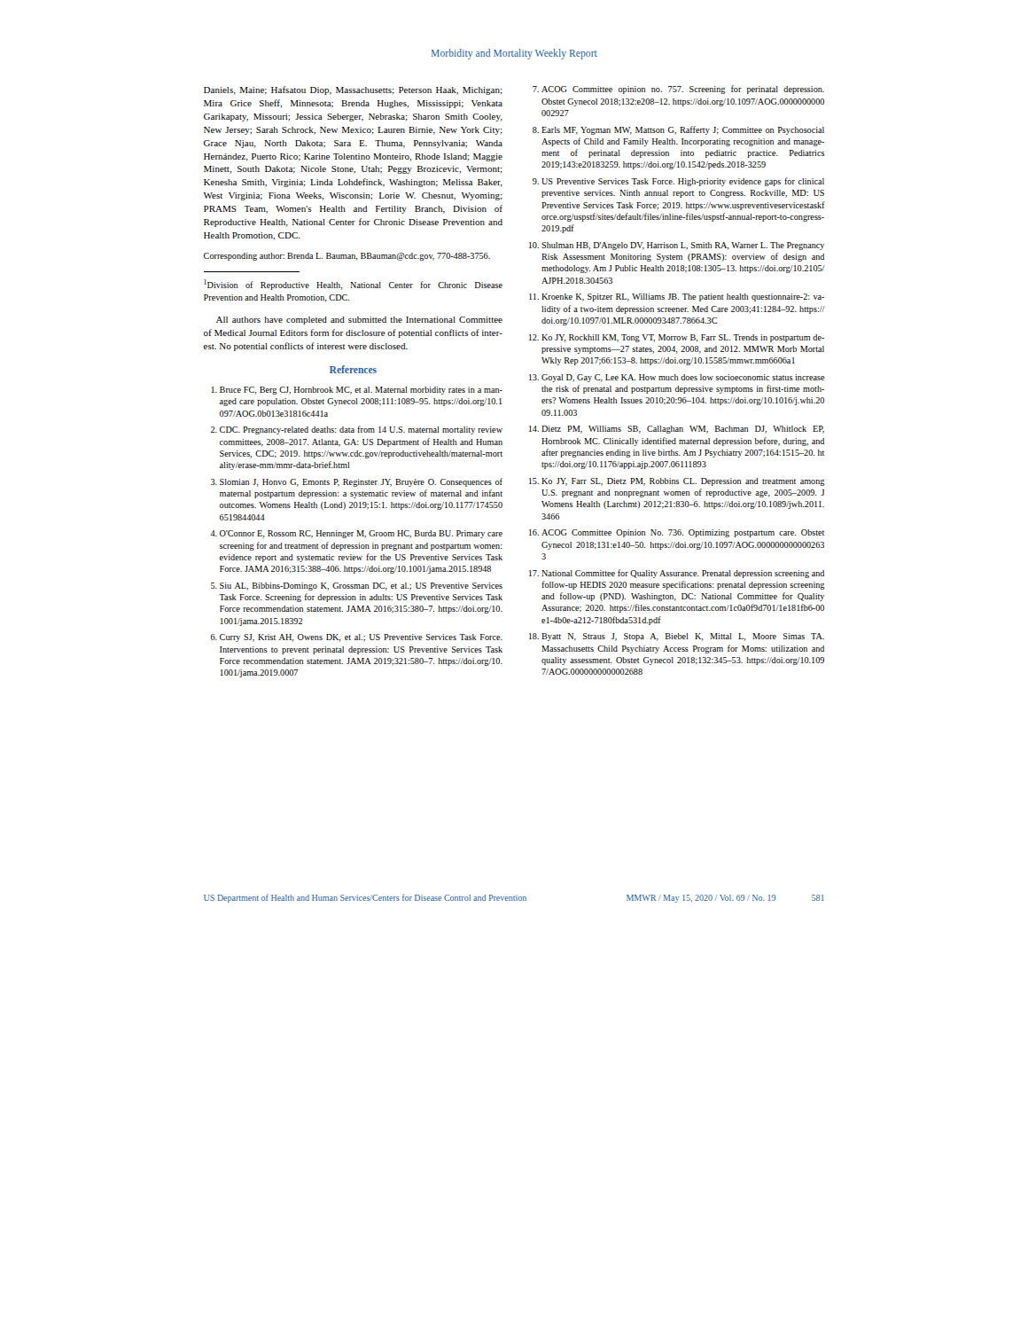Morbidity and Mortality Weekly Report
Daniels, Maine; Hafsatou Diop, Massachusetts; Peterson Haak, Michigan; Mira Grice Sheff, Minnesota; Brenda Hughes, Mississippi; Venkata Garikapaty, Missouri; Jessica Seberger, Nebraska; Sharon Smith Cooley, New Jersey; Sarah Schrock, New Mexico; Lauren Birnie, New York City; Grace Njau, North Dakota; Sara E. Thuma, Pennsylvania; Wanda Hernández, Puerto Rico; Karine Tolentino Monteiro, Rhode Island; Maggie Minett, South Dakota; Nicole Stone, Utah; Peggy Brozicevic, Vermont; Kenesha Smith, Virginia; Linda Lohdefinck, Washington; Melissa Baker, West Virginia; Fiona Weeks, Wisconsin; Lorie W. Chesnut, Wyoming; PRAMS Team, Women's Health and Fertility Branch, Division of Reproductive Health, National Center for Chronic Disease Prevention and Health Promotion, CDC.
Corresponding author: Brenda L. Bauman, BBauman@cdc.gov, 770-488-3756.
1Division of Reproductive Health, National Center for Chronic Disease Prevention and Health Promotion, CDC.
All authors have completed and submitted the International Committee of Medical Journal Editors form for disclosure of potential conflicts of interest. No potential conflicts of interest were disclosed.
References
Bruce FC, Berg CJ, Hornbrook MC, et al. Maternal morbidity rates in a managed care population. Obstet Gynecol 2008;111:1089–95. https://doi.org/10.1097/AOG.0b013e31816c441a
CDC. Pregnancy-related deaths: data from 14 U.S. maternal mortality review committees, 2008–2017. Atlanta, GA: US Department of Health and Human Services, CDC; 2019. https://www.cdc.gov/reproductivehealth/maternal-mortality/erase-mm/mmr-data-brief.html
Slomian J, Honvo G, Emonts P, Reginster JY, Bruyère O. Consequences of maternal postpartum depression: a systematic review of maternal and infant outcomes. Womens Health (Lond) 2019;15:1. https://doi.org/10.1177/1745506519844044
O'Connor E, Rossom RC, Henninger M, Groom HC, Burda BU. Primary care screening for and treatment of depression in pregnant and postpartum women: evidence report and systematic review for the US Preventive Services Task Force. JAMA 2016;315:388–406. https://doi.org/10.1001/jama.2015.18948
Siu AL, Bibbins-Domingo K, Grossman DC, et al.; US Preventive Services Task Force. Screening for depression in adults: US Preventive Services Task Force recommendation statement. JAMA 2016;315:380–7. https://doi.org/10.1001/jama.2015.18392
Curry SJ, Krist AH, Owens DK, et al.; US Preventive Services Task Force. Interventions to prevent perinatal depression: US Preventive Services Task Force recommendation statement. JAMA 2019;321:580–7. https://doi.org/10.1001/jama.2019.0007
ACOG Committee opinion no. 757. Screening for perinatal depression. Obstet Gynecol 2018;132:e208–12. https://doi.org/10.1097/AOG.0000000000002927
Earls MF, Yogman MW, Mattson G, Rafferty J; Committee on Psychosocial Aspects of Child and Family Health. Incorporating recognition and management of perinatal depression into pediatric practice. Pediatrics 2019;143:e20183259. https://doi.org/10.1542/peds.2018-3259
US Preventive Services Task Force. High-priority evidence gaps for clinical preventive services. Ninth annual report to Congress. Rockville, MD: US Preventive Services Task Force; 2019. https://www.uspreventiveservicestaskforce.org/uspstf/sites/default/files/inline-files/uspstf-annual-report-to-congress-2019.pdf
Shulman HB, D'Angelo DV, Harrison L, Smith RA, Warner L. The Pregnancy Risk Assessment Monitoring System (PRAMS): overview of design and methodology. Am J Public Health 2018;108:1305–13. https://doi.org/10.2105/AJPH.2018.304563
Kroenke K, Spitzer RL, Williams JB. The patient health questionnaire-2: validity of a two-item depression screener. Med Care 2003;41:1284–92. https://doi.org/10.1097/01.MLR.0000093487.78664.3C
Ko JY, Rockhill KM, Tong VT, Morrow B, Farr SL. Trends in postpartum depressive symptoms—27 states, 2004, 2008, and 2012. MMWR Morb Mortal Wkly Rep 2017;66:153–8. https://doi.org/10.15585/mmwr.mm6606a1
Goyal D, Gay C, Lee KA. How much does low socioeconomic status increase the risk of prenatal and postpartum depressive symptoms in first-time mothers? Womens Health Issues 2010;20:96–104. https://doi.org/10.1016/j.whi.2009.11.003
Dietz PM, Williams SB, Callaghan WM, Bachman DJ, Whitlock EP, Hornbrook MC. Clinically identified maternal depression before, during, and after pregnancies ending in live births. Am J Psychiatry 2007;164:1515–20. https://doi.org/10.1176/appi.ajp.2007.06111893
Ko JY, Farr SL, Dietz PM, Robbins CL. Depression and treatment among U.S. pregnant and nonpregnant women of reproductive age, 2005–2009. J Womens Health (Larchmt) 2012;21:830–6. https://doi.org/10.1089/jwh.2011.3466
ACOG Committee Opinion No. 736. Optimizing postpartum care. Obstet Gynecol 2018;131:e140–50. https://doi.org/10.1097/AOG.0000000000002633
National Committee for Quality Assurance. Prenatal depression screening and follow-up HEDIS 2020 measure specifications: prenatal depression screening and follow-up (PND). Washington, DC: National Committee for Quality Assurance; 2020. https://files.constantcontact.com/1c0a0f9d701/1e181fb6-00e1-4b0e-a212-7180fbda531d.pdf
Byatt N, Straus J, Stopa A, Biebel K, Mittal L, Moore Simas TA. Massachusetts Child Psychiatry Access Program for Moms: utilization and quality assessment. Obstet Gynecol 2018;132:345–53. https://doi.org/10.1097/AOG.0000000000002688
US Department of Health and Human Services/Centers for Disease Control and Prevention
MMWR / May 15, 2020 / Vol. 69 / No. 19
581